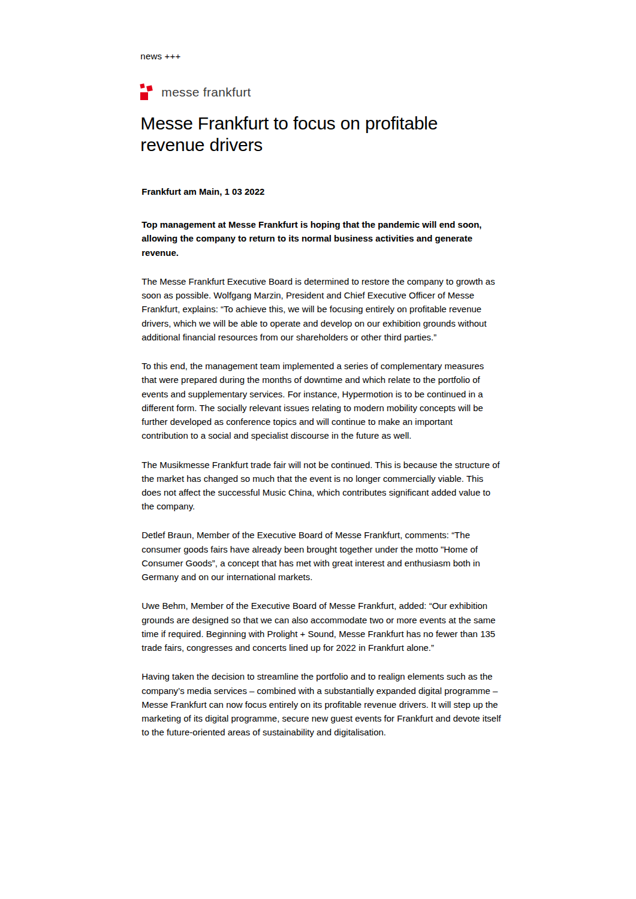news +++
messe frankfurt
Messe Frankfurt to focus on profitable revenue drivers
Frankfurt am Main, 1 03 2022
Top management at Messe Frankfurt is hoping that the pandemic will end soon, allowing the company to return to its normal business activities and generate revenue.
The Messe Frankfurt Executive Board is determined to restore the company to growth as soon as possible. Wolfgang Marzin, President and Chief Executive Officer of Messe Frankfurt, explains: “To achieve this, we will be focusing entirely on profitable revenue drivers, which we will be able to operate and develop on our exhibition grounds without additional financial resources from our shareholders or other third parties.”
To this end, the management team implemented a series of complementary measures that were prepared during the months of downtime and which relate to the portfolio of events and supplementary services. For instance, Hypermotion is to be continued in a different form. The socially relevant issues relating to modern mobility concepts will be further developed as conference topics and will continue to make an important contribution to a social and specialist discourse in the future as well.
The Musikmesse Frankfurt trade fair will not be continued. This is because the structure of the market has changed so much that the event is no longer commercially viable. This does not affect the successful Music China, which contributes significant added value to the company.
Detlef Braun, Member of the Executive Board of Messe Frankfurt, comments: “The consumer goods fairs have already been brought together under the motto "Home of Consumer Goods”, a concept that has met with great interest and enthusiasm both in Germany and on our international markets.
Uwe Behm, Member of the Executive Board of Messe Frankfurt, added: “Our exhibition grounds are designed so that we can also accommodate two or more events at the same time if required. Beginning with Prolight + Sound, Messe Frankfurt has no fewer than 135 trade fairs, congresses and concerts lined up for 2022 in Frankfurt alone.”
Having taken the decision to streamline the portfolio and to realign elements such as the company’s media services – combined with a substantially expanded digital programme – Messe Frankfurt can now focus entirely on its profitable revenue drivers. It will step up the marketing of its digital programme, secure new guest events for Frankfurt and devote itself to the future-oriented areas of sustainability and digitalisation.